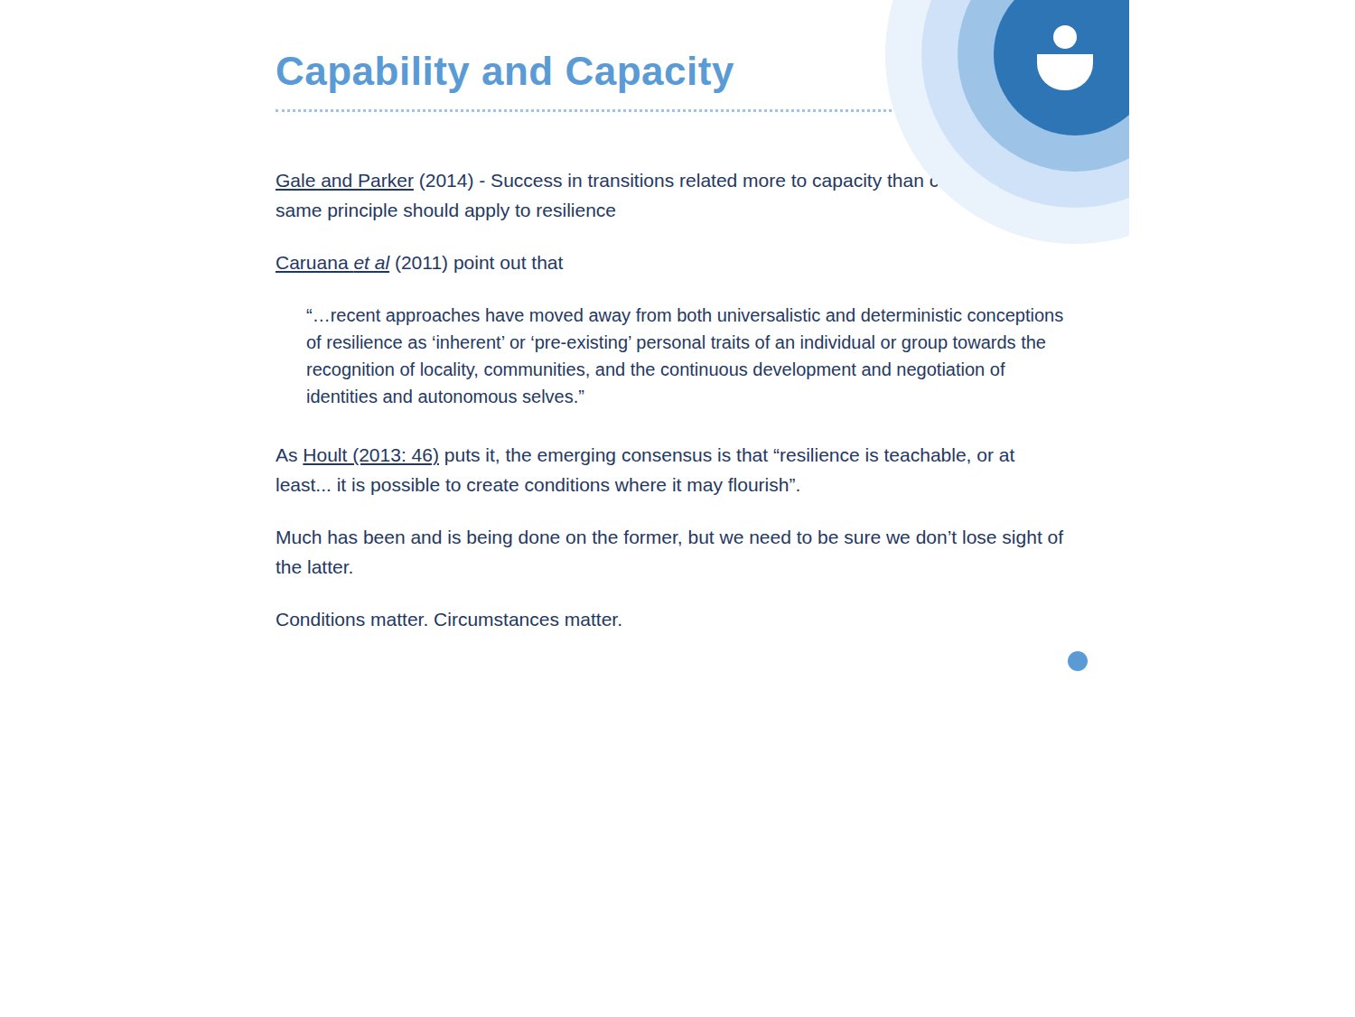Capability and Capacity
Gale and Parker (2014) - Success in transitions related more to capacity than capability… same principle should apply to resilience
Caruana et al (2011) point out that
“…recent approaches have moved away from both universalistic and deterministic conceptions of resilience as ‘inherent’ or ‘pre-existing’ personal traits of an individual or group towards the recognition of locality, communities, and the continuous development and negotiation of identities and autonomous selves.”
As Hoult (2013: 46) puts it, the emerging consensus is that “resilience is teachable, or at least... it is possible to create conditions where it may flourish”.
Much has been and is being done on the former, but we need to be sure we don’t lose sight of the latter.
Conditions matter. Circumstances matter.